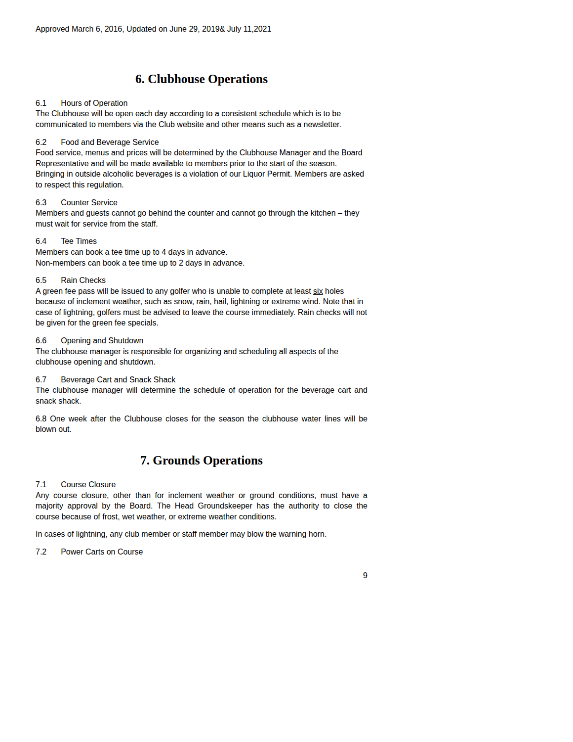Approved March 6, 2016, Updated on June 29, 2019& July 11,2021
6. Clubhouse Operations
6.1 Hours of Operation
The Clubhouse will be open each day according to a consistent schedule which is to be communicated to members via the Club website and other means such as a newsletter.
6.2 Food and Beverage Service
Food service, menus and prices will be determined by the Clubhouse Manager and the Board Representative and will be made available to members prior to the start of the season. Bringing in outside alcoholic beverages is a violation of our Liquor Permit. Members are asked to respect this regulation.
6.3 Counter Service
Members and guests cannot go behind the counter and cannot go through the kitchen – they must wait for service from the staff.
6.4 Tee Times
Members can book a tee time up to 4 days in advance.
Non-members can book a tee time up to 2 days in advance.
6.5 Rain Checks
A green fee pass will be issued to any golfer who is unable to complete at least six holes because of inclement weather, such as snow, rain, hail, lightning or extreme wind. Note that in case of lightning, golfers must be advised to leave the course immediately. Rain checks will not be given for the green fee specials.
6.6 Opening and Shutdown
The clubhouse manager is responsible for organizing and scheduling all aspects of the clubhouse opening and shutdown.
6.7 Beverage Cart and Snack Shack
The clubhouse manager will determine the schedule of operation for the beverage cart and snack shack.
6.8 One week after the Clubhouse closes for the season the clubhouse water lines will be blown out.
7. Grounds Operations
7.1 Course Closure
Any course closure, other than for inclement weather or ground conditions, must have a majority approval by the Board. The Head Groundskeeper has the authority to close the course because of frost, wet weather, or extreme weather conditions.
In cases of lightning, any club member or staff member may blow the warning horn.
7.2 Power Carts on Course
9